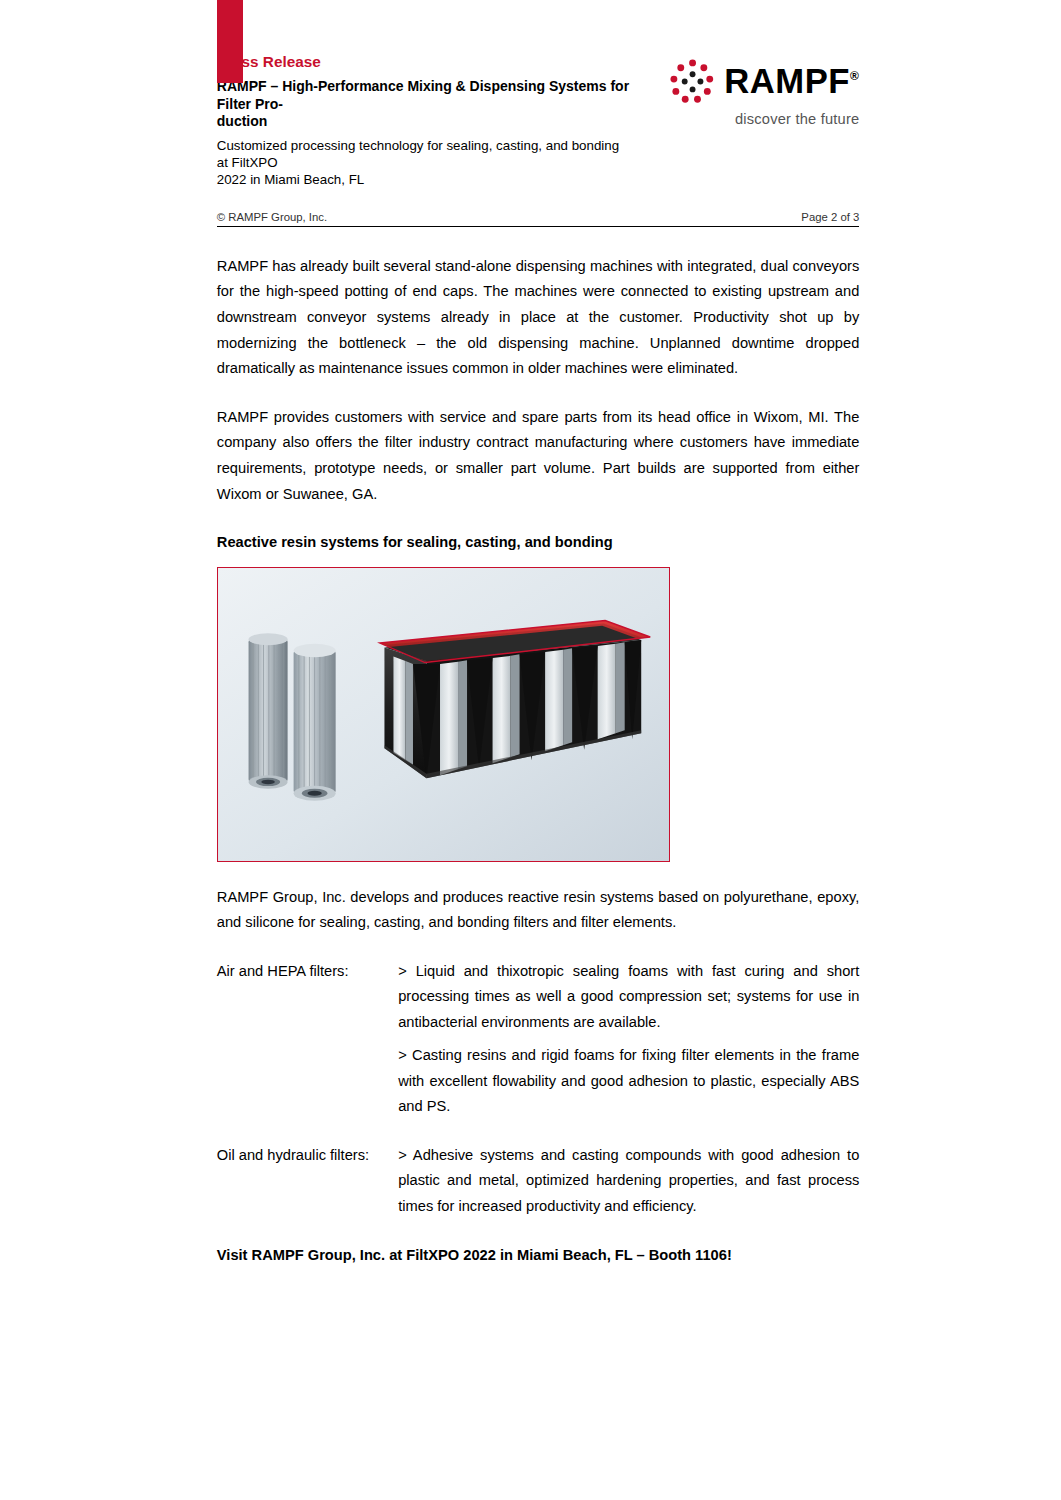Press Release
RAMPF – High-Performance Mixing & Dispensing Systems for Filter Pro-
duction
Customized processing technology for sealing, casting, and bonding at FiltXPO
2022 in Miami Beach, FL
RAMPF®
discover the future
© RAMPF Group, Inc. Page 2 of 3
RAMPF has already built several stand-alone dispensing machines with integrated, dual conveyors for the high-speed potting of end caps. The machines were connected to existing upstream and downstream conveyor systems already in place at the customer. Productivity shot up by modernizing the bottleneck – the old dispensing machine. Unplanned downtime dropped dramatically as maintenance issues common in older machines were eliminated.
RAMPF provides customers with service and spare parts from its head office in Wixom, MI. The company also offers the filter industry contract manufacturing where customers have immediate requirements, prototype needs, or smaller part volume. Part builds are supported from either Wixom or Suwanee, GA.
Reactive resin systems for sealing, casting, and bonding
RAMPF Group, Inc. develops and produces reactive resin systems based on polyurethane, epoxy, and silicone for sealing, casting, and bonding filters and filter elements.
Air and HEPA filters:
> Liquid and thixotropic sealing foams with fast curing and short processing times as well a good compression set; systems for use in antibacterial environments are available.
> Casting resins and rigid foams for fixing filter elements in the frame with excellent flowability and good adhesion to plastic, especially ABS and PS.
Oil and hydraulic filters:
> Adhesive systems and casting compounds with good adhesion to plastic and metal, optimized hardening properties, and fast process times for increased productivity and efficiency.
Visit RAMPF Group, Inc. at FiltXPO 2022 in Miami Beach, FL – Booth 1106!